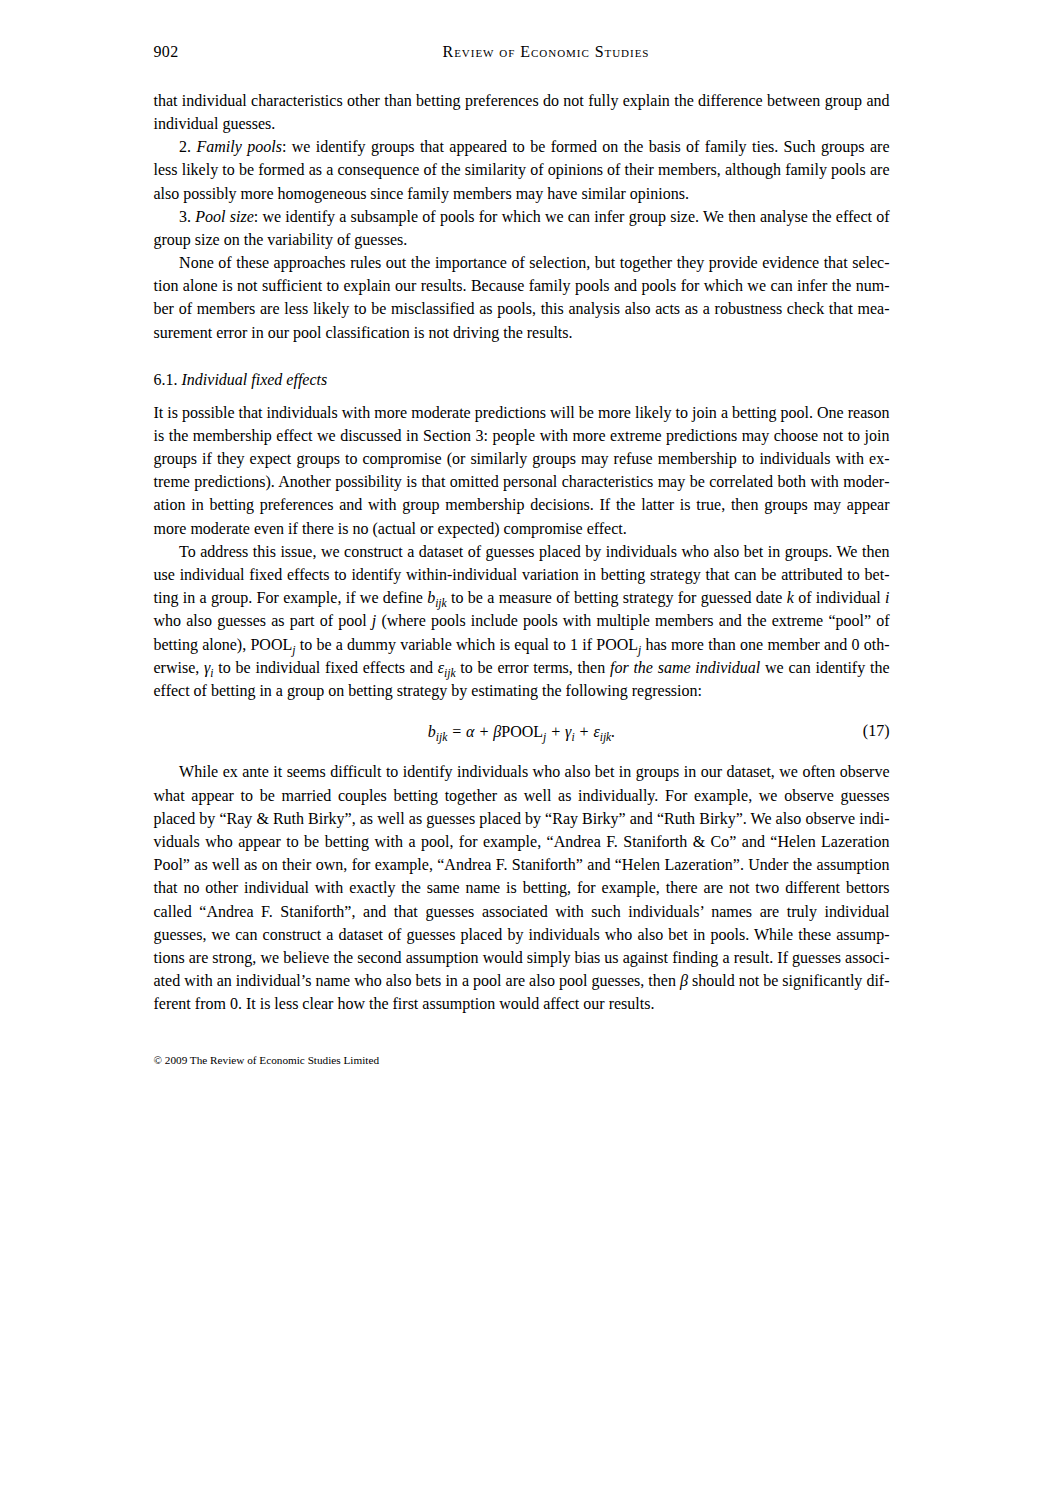902 Review of Economic Studies
that individual characteristics other than betting preferences do not fully explain the difference between group and individual guesses.
2. Family pools: we identify groups that appeared to be formed on the basis of family ties. Such groups are less likely to be formed as a consequence of the similarity of opinions of their members, although family pools are also possibly more homogeneous since family members may have similar opinions.
3. Pool size: we identify a subsample of pools for which we can infer group size. We then analyse the effect of group size on the variability of guesses.
None of these approaches rules out the importance of selection, but together they provide evidence that selection alone is not sufficient to explain our results. Because family pools and pools for which we can infer the number of members are less likely to be misclassified as pools, this analysis also acts as a robustness check that measurement error in our pool classification is not driving the results.
6.1. Individual fixed effects
It is possible that individuals with more moderate predictions will be more likely to join a betting pool. One reason is the membership effect we discussed in Section 3: people with more extreme predictions may choose not to join groups if they expect groups to compromise (or similarly groups may refuse membership to individuals with extreme predictions). Another possibility is that omitted personal characteristics may be correlated both with moderation in betting preferences and with group membership decisions. If the latter is true, then groups may appear more moderate even if there is no (actual or expected) compromise effect.
To address this issue, we construct a dataset of guesses placed by individuals who also bet in groups. We then use individual fixed effects to identify within-individual variation in betting strategy that can be attributed to betting in a group. For example, if we define bijk to be a measure of betting strategy for guessed date k of individual i who also guesses as part of pool j (where pools include pools with multiple members and the extreme “pool” of betting alone), POOLj to be a dummy variable which is equal to 1 if POOLj has more than one member and 0 otherwise, γi to be individual fixed effects and εijk to be error terms, then for the same individual we can identify the effect of betting in a group on betting strategy by estimating the following regression:
bijk = α + βPOOLj + γi + εijk. (17)
While ex ante it seems difficult to identify individuals who also bet in groups in our dataset, we often observe what appear to be married couples betting together as well as individually. For example, we observe guesses placed by “Ray & Ruth Birky”, as well as guesses placed by “Ray Birky” and “Ruth Birky”. We also observe individuals who appear to be betting with a pool, for example, “Andrea F. Staniforth & Co” and “Helen Lazeration Pool” as well as on their own, for example, “Andrea F. Staniforth” and “Helen Lazeration”. Under the assumption that no other individual with exactly the same name is betting, for example, there are not two different bettors called “Andrea F. Staniforth”, and that guesses associated with such individuals’ names are truly individual guesses, we can construct a dataset of guesses placed by individuals who also bet in pools. While these assumptions are strong, we believe the second assumption would simply bias us against finding a result. If guesses associated with an individual’s name who also bets in a pool are also pool guesses, then β should not be significantly different from 0. It is less clear how the first assumption would affect our results.
© 2009 The Review of Economic Studies Limited